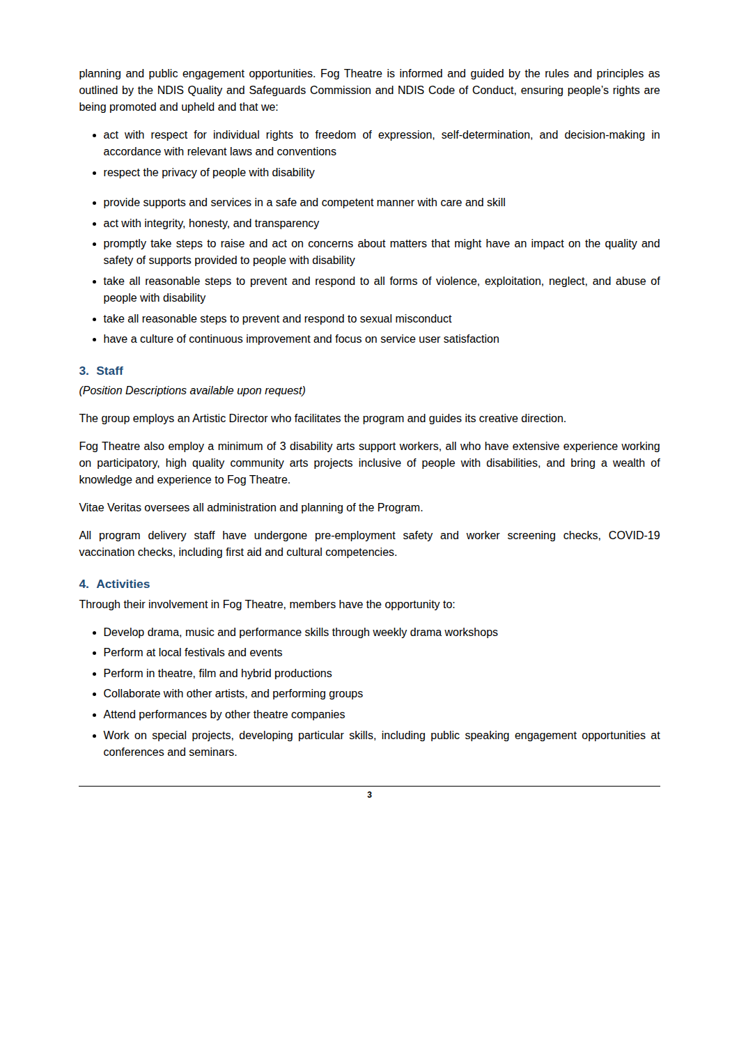planning and public engagement opportunities. Fog Theatre is informed and guided by the rules and principles as outlined by the NDIS Quality and Safeguards Commission and NDIS Code of Conduct, ensuring people’s rights are being promoted and upheld and that we:
act with respect for individual rights to freedom of expression, self-determination, and decision-making in accordance with relevant laws and conventions
respect the privacy of people with disability
provide supports and services in a safe and competent manner with care and skill
act with integrity, honesty, and transparency
promptly take steps to raise and act on concerns about matters that might have an impact on the quality and safety of supports provided to people with disability
take all reasonable steps to prevent and respond to all forms of violence, exploitation, neglect, and abuse of people with disability
take all reasonable steps to prevent and respond to sexual misconduct
have a culture of continuous improvement and focus on service user satisfaction
3. Staff
(Position Descriptions available upon request)
The group employs an Artistic Director who facilitates the program and guides its creative direction.
Fog Theatre also employ a minimum of 3 disability arts support workers, all who have extensive experience working on participatory, high quality community arts projects inclusive of people with disabilities, and bring a wealth of knowledge and experience to Fog Theatre.
Vitae Veritas oversees all administration and planning of the Program.
All program delivery staff have undergone pre-employment safety and worker screening checks, COVID-19 vaccination checks, including first aid and cultural competencies.
4. Activities
Through their involvement in Fog Theatre, members have the opportunity to:
Develop drama, music and performance skills through weekly drama workshops
Perform at local festivals and events
Perform in theatre, film and hybrid productions
Collaborate with other artists, and performing groups
Attend performances by other theatre companies
Work on special projects, developing particular skills, including public speaking engagement opportunities at conferences and seminars.
3